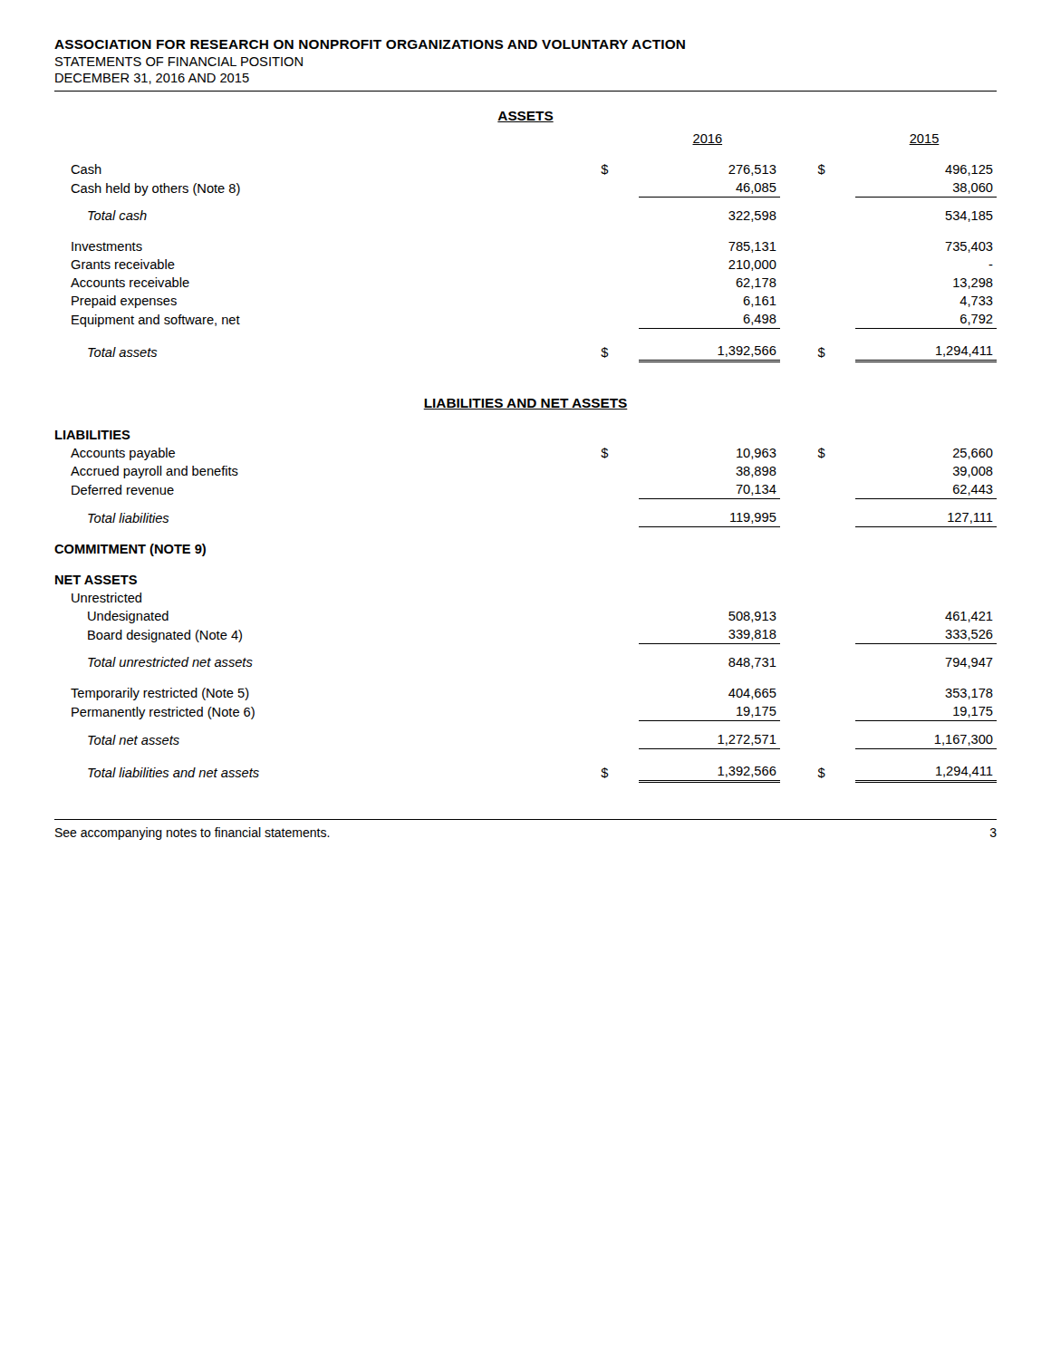ASSOCIATION FOR RESEARCH ON NONPROFIT ORGANIZATIONS AND VOLUNTARY ACTION
STATEMENTS OF FINANCIAL POSITION
DECEMBER 31, 2016 AND 2015
ASSETS
| | | 2016 | | | 2015 |
| Cash | $ | 276,513 | | $ | 496,125 |
| Cash held by others (Note 8) | | 46,085 | | | 38,060 |
| Total cash | | 322,598 | | | 534,185 |
| Investments | | 785,131 | | | 735,403 |
| Grants receivable | | 210,000 | | | - |
| Accounts receivable | | 62,178 | | | 13,298 |
| Prepaid expenses | | 6,161 | | | 4,733 |
| Equipment and software, net | | 6,498 | | | 6,792 |
| Total assets | $ | 1,392,566 | | $ | 1,294,411 |
LIABILITIES AND NET ASSETS
| LIABILITIES | | | | | |
| Accounts payable | $ | 10,963 | | $ | 25,660 |
| Accrued payroll and benefits | | 38,898 | | | 39,008 |
| Deferred revenue | | 70,134 | | | 62,443 |
| Total liabilities | | 119,995 | | | 127,111 |
| COMMITMENT (NOTE 9) | | | | | |
| NET ASSETS | | | | | |
| Unrestricted | | | | | |
| Undesignated | | 508,913 | | | 461,421 |
| Board designated (Note 4) | | 339,818 | | | 333,526 |
| Total unrestricted net assets | | 848,731 | | | 794,947 |
| Temporarily restricted (Note 5) | | 404,665 | | | 353,178 |
| Permanently restricted (Note 6) | | 19,175 | | | 19,175 |
| Total net assets | | 1,272,571 | | | 1,167,300 |
| Total liabilities and net assets | $ | 1,392,566 | | $ | 1,294,411 |
See accompanying notes to financial statements. 3